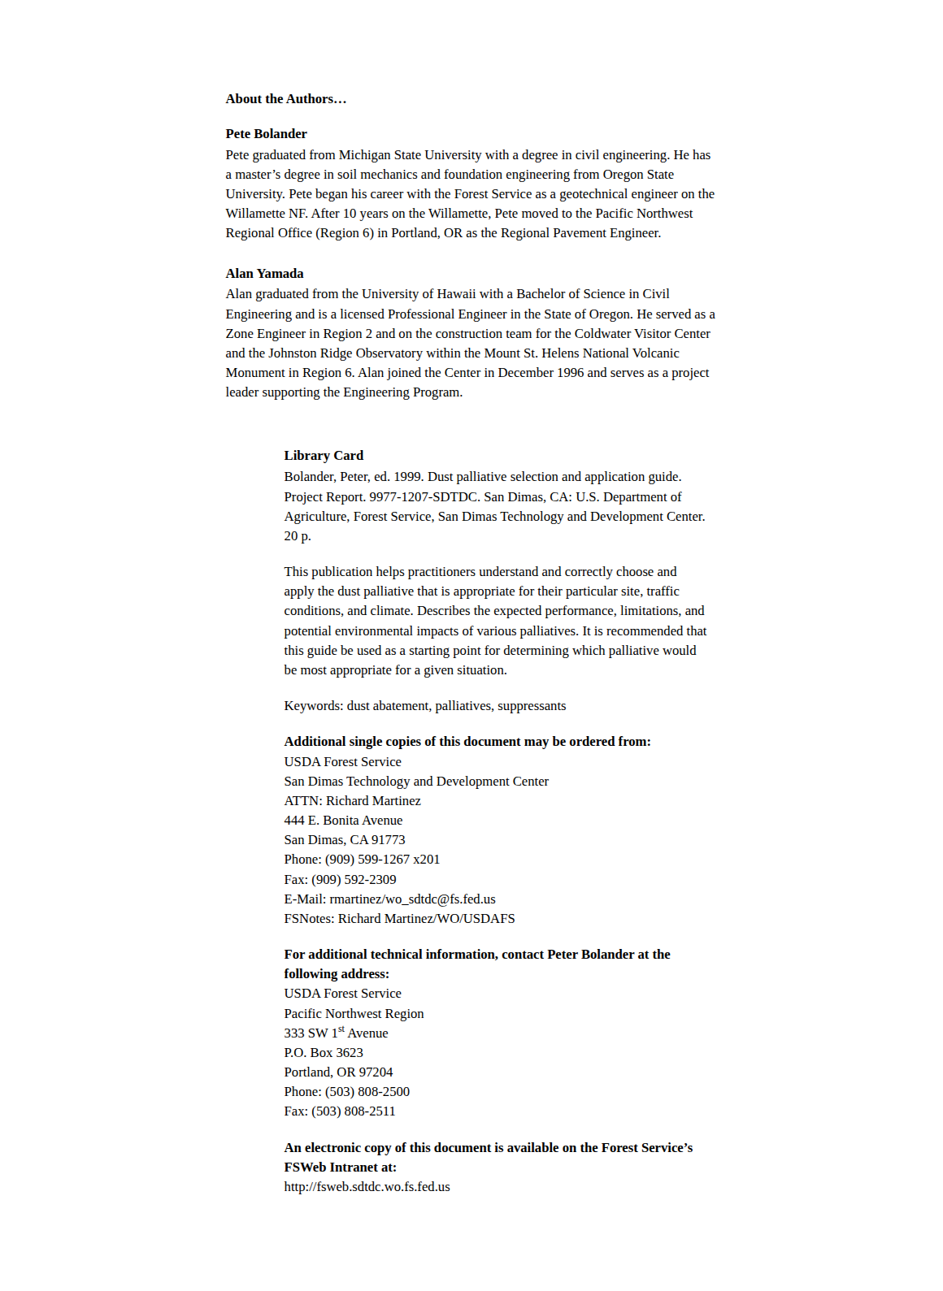About the Authors…
Pete Bolander
Pete graduated from Michigan State University with a degree in civil engineering. He has a master’s degree in soil mechanics and foundation engineering from Oregon State University. Pete began his career with the Forest Service as a geotechnical engineer on the Willamette NF. After 10 years on the Willamette, Pete moved to the Pacific Northwest Regional Office (Region 6) in Portland, OR as the Regional Pavement Engineer.
Alan Yamada
Alan graduated from the University of Hawaii with a Bachelor of Science in Civil Engineering and is a licensed Professional Engineer in the State of Oregon. He served as a Zone Engineer in Region 2 and on the construction team for the Coldwater Visitor Center and the Johnston Ridge Observatory within the Mount St. Helens National Volcanic Monument in Region 6. Alan joined the Center in December 1996 and serves as a project leader supporting the Engineering Program.
Library Card
Bolander, Peter, ed. 1999. Dust palliative selection and application guide. Project Report. 9977-1207-SDTDC. San Dimas, CA: U.S. Department of Agriculture, Forest Service, San Dimas Technology and Development Center. 20 p.
This publication helps practitioners understand and correctly choose and apply the dust palliative that is appropriate for their particular site, traffic conditions, and climate. Describes the expected performance, limitations, and potential environmental impacts of various palliatives. It is recommended that this guide be used as a starting point for determining which palliative would be most appropriate for a given situation.
Keywords: dust abatement, palliatives, suppressants
Additional single copies of this document may be ordered from:
USDA Forest Service
San Dimas Technology and Development Center
ATTN: Richard Martinez
444 E. Bonita Avenue
San Dimas, CA 91773
Phone: (909) 599-1267 x201
Fax: (909) 592-2309
E-Mail: rmartinez/wo_sdtdc@fs.fed.us
FSNotes: Richard Martinez/WO/USDAFS
For additional technical information, contact Peter Bolander at the following address:
USDA Forest Service
Pacific Northwest Region
333 SW 1st Avenue
P.O. Box 3623
Portland, OR 97204
Phone: (503) 808-2500
Fax: (503) 808-2511
An electronic copy of this document is available on the Forest Service’s FSWeb Intranet at:
http://fsweb.sdtdc.wo.fs.fed.us